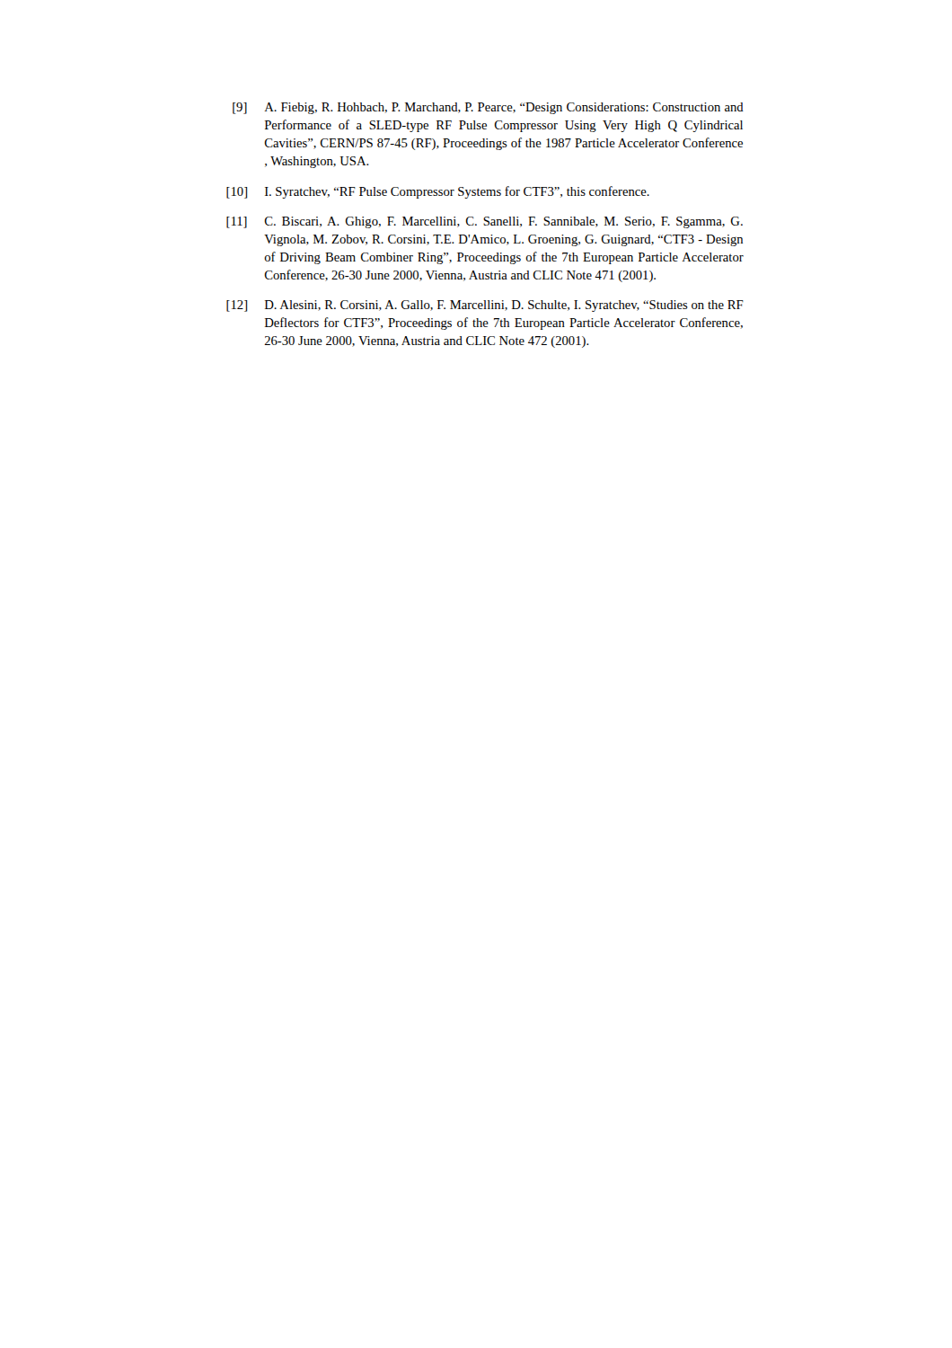[9] A. Fiebig, R. Hohbach, P. Marchand, P. Pearce, “Design Considerations: Construction and Performance of a SLED-type RF Pulse Compressor Using Very High Q Cylindrical Cavities”, CERN/PS 87-45 (RF), Proceedings of the 1987 Particle Accelerator Conference , Washington, USA.
[10] I. Syratchev, “RF Pulse Compressor Systems for CTF3”, this conference.
[11] C. Biscari, A. Ghigo, F. Marcellini, C. Sanelli, F. Sannibale, M. Serio, F. Sgamma, G. Vignola, M. Zobov, R. Corsini, T.E. D'Amico, L. Groening, G. Guignard, “CTF3 - Design of Driving Beam Combiner Ring”, Proceedings of the 7th European Particle Accelerator Conference, 26-30 June 2000, Vienna, Austria and CLIC Note 471 (2001).
[12] D. Alesini, R. Corsini, A. Gallo, F. Marcellini, D. Schulte, I. Syratchev, “Studies on the RF Deflectors for CTF3”, Proceedings of the 7th European Particle Accelerator Conference, 26-30 June 2000, Vienna, Austria and CLIC Note 472 (2001).